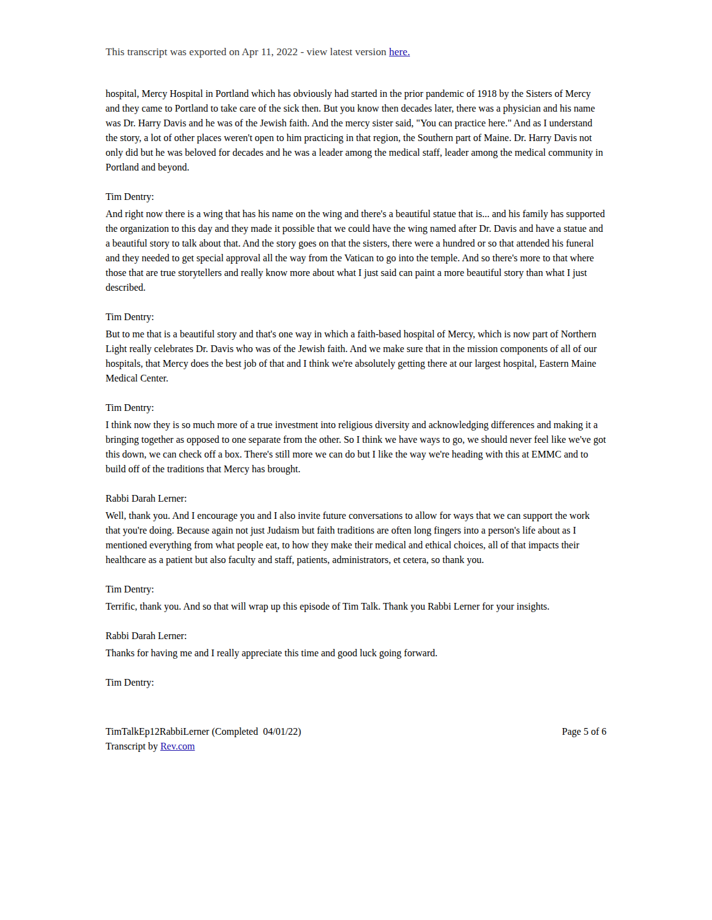This transcript was exported on Apr 11, 2022 - view latest version here.
hospital, Mercy Hospital in Portland which has obviously had started in the prior pandemic of 1918 by the Sisters of Mercy and they came to Portland to take care of the sick then. But you know then decades later, there was a physician and his name was Dr. Harry Davis and he was of the Jewish faith. And the mercy sister said, "You can practice here." And as I understand the story, a lot of other places weren't open to him practicing in that region, the Southern part of Maine. Dr. Harry Davis not only did but he was beloved for decades and he was a leader among the medical staff, leader among the medical community in Portland and beyond.
Tim Dentry:
And right now there is a wing that has his name on the wing and there's a beautiful statue that is... and his family has supported the organization to this day and they made it possible that we could have the wing named after Dr. Davis and have a statue and a beautiful story to talk about that. And the story goes on that the sisters, there were a hundred or so that attended his funeral and they needed to get special approval all the way from the Vatican to go into the temple. And so there's more to that where those that are true storytellers and really know more about what I just said can paint a more beautiful story than what I just described.
Tim Dentry:
But to me that is a beautiful story and that's one way in which a faith-based hospital of Mercy, which is now part of Northern Light really celebrates Dr. Davis who was of the Jewish faith. And we make sure that in the mission components of all of our hospitals, that Mercy does the best job of that and I think we're absolutely getting there at our largest hospital, Eastern Maine Medical Center.
Tim Dentry:
I think now they is so much more of a true investment into religious diversity and acknowledging differences and making it a bringing together as opposed to one separate from the other. So I think we have ways to go, we should never feel like we've got this down, we can check off a box. There's still more we can do but I like the way we're heading with this at EMMC and to build off of the traditions that Mercy has brought.
Rabbi Darah Lerner:
Well, thank you. And I encourage you and I also invite future conversations to allow for ways that we can support the work that you're doing. Because again not just Judaism but faith traditions are often long fingers into a person's life about as I mentioned everything from what people eat, to how they make their medical and ethical choices, all of that impacts their healthcare as a patient but also faculty and staff, patients, administrators, et cetera, so thank you.
Tim Dentry:
Terrific, thank you. And so that will wrap up this episode of Tim Talk. Thank you Rabbi Lerner for your insights.
Rabbi Darah Lerner:
Thanks for having me and I really appreciate this time and good luck going forward.
Tim Dentry:
TimTalkEp12RabbiLerner (Completed 04/01/22)
Transcript by Rev.com
Page 5 of 6